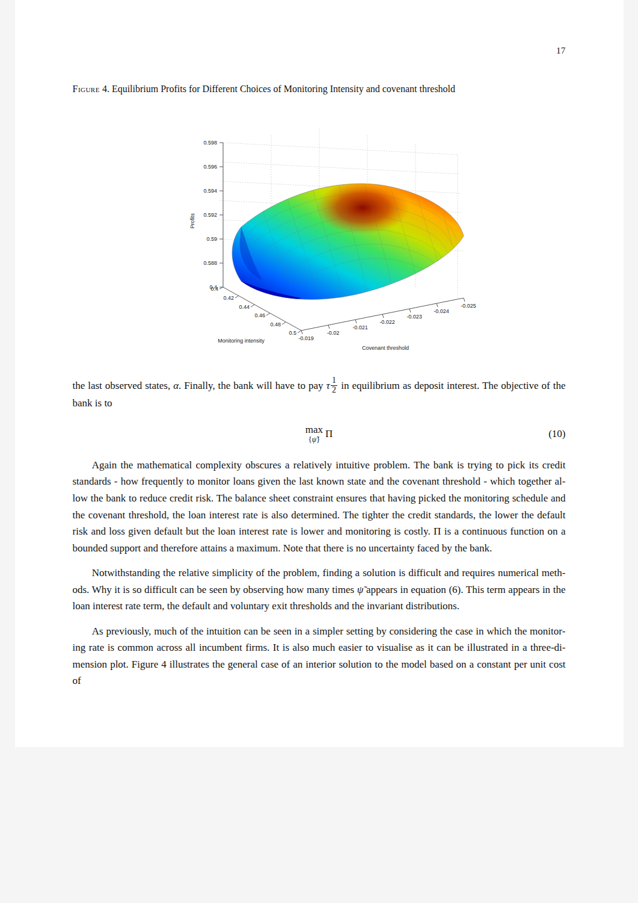17
Figure 4. Equilibrium Profits for Different Choices of Monitoring Intensity and covenant threshold
0.598 0.596 0.594 0.592 0.59 0.588 0.4 Profits 0.4 0.42 0.44 0.46 0.48 0.5 Monitoring intensity -0.019 -0.02 -0.021 -0.022 -0.023 -0.024 -0.025 Covenant threshold
the last observed states, α. Finally, the bank will have to pay τ 12 in equilibrium as deposit interest. The objective of the bank is to
max {ψ̃} Π
(10)
Again the mathematical complexity obscures a relatively intuitive problem. The bank is trying to pick its credit standards - how frequently to monitor loans given the last known state and the covenant threshold - which together allow the bank to reduce credit risk. The balance sheet constraint ensures that having picked the monitoring schedule and the covenant threshold, the loan interest rate is also determined. The tighter the credit standards, the lower the default risk and loss given default but the loan interest rate is lower and monitoring is costly. Π is a continuous function on a bounded support and therefore attains a maximum. Note that there is no uncertainty faced by the bank.
Notwithstanding the relative simplicity of the problem, finding a solution is difficult and requires numerical methods. Why it is so difficult can be seen by observing how many times ψ̃ appears in equation (6). This term appears in the loan interest rate term, the default and voluntary exit thresholds and the invariant distributions.
As previously, much of the intuition can be seen in a simpler setting by considering the case in which the monitoring rate is common across all incumbent firms. It is also much easier to visualise as it can be illustrated in a three-dimension plot. Figure 4 illustrates the general case of an interior solution to the model based on a constant per unit cost of